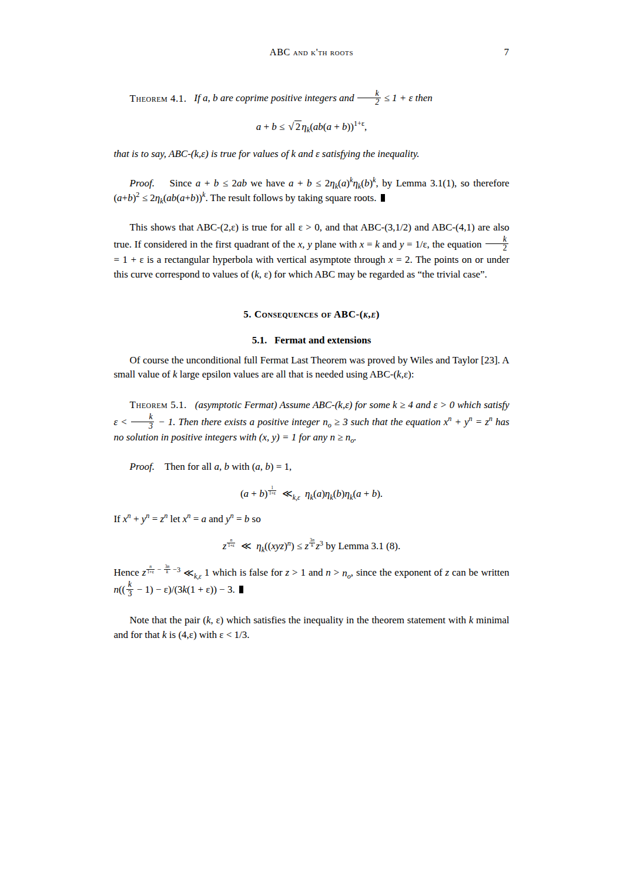ABC and k'th roots 7
Theorem 4.1. If a, b are coprime positive integers and k 2 ≤ 1 + ε then
a + b ≤ √2 ηk(ab(a + b))1+ε,
that is to say, ABC-(k,ε) is true for values of k and ε satisfying the inequality.
Proof. Since a + b ≤ 2ab we have a + b ≤ 2ηk(a)kηk(b)k, by Lemma 3.1(1), so therefore (a+b)2 ≤ 2ηk(ab(a+b))k. The result follows by taking square roots.
This shows that ABC-(2,ε) is true for all ε > 0, and that ABC-(3,1/2) and ABC-(4,1) are also true. If considered in the first quadrant of the x, y plane with x = k and y = 1/ε, the equation k 2 = 1 + ε is a rectangular hyperbola with vertical asymptote through x = 2. The points on or under this curve correspond to values of (k, ε) for which ABC may be regarded as “the trivial case”.
5. Consequences of ABC-(k,ε)
5.1. Fermat and extensions
Of course the unconditional full Fermat Last Theorem was proved by Wiles and Taylor [23]. A small value of k large epsilon values are all that is needed using ABC-(k,ε):
Theorem 5.1. (asymptotic Fermat) Assume ABC-(k,ε) for some k ≥ 4 and ε > 0 which satisfy ε < k 3 − 1. Then there exists a positive integer no ≥ 3 such that the equation xn + yn = zn has no solution in positive integers with (x, y) = 1 for any n ≥ no.
Proof. Then for all a, b with (a, b) = 1,
(a + b)11+ε ≪k,ε ηk(a)ηk(b)ηk(a + b).
If xn + yn = zn let xn = a and yn = b so
zn 1+ε ≪ ηk((xyz)n) ≤ z3n kz3 by Lemma 3.1 (8).
Hence zn 1+ε − 3n k −3 ≪k,ε 1 which is false for z > 1 and n > no, since the exponent of z can be written n((k 3 − 1) − ε)/(3k(1 + ε)) − 3.
Note that the pair (k, ε) which satisfies the inequality in the theorem statement with k minimal and for that k is (4,ε) with ε < 1/3.